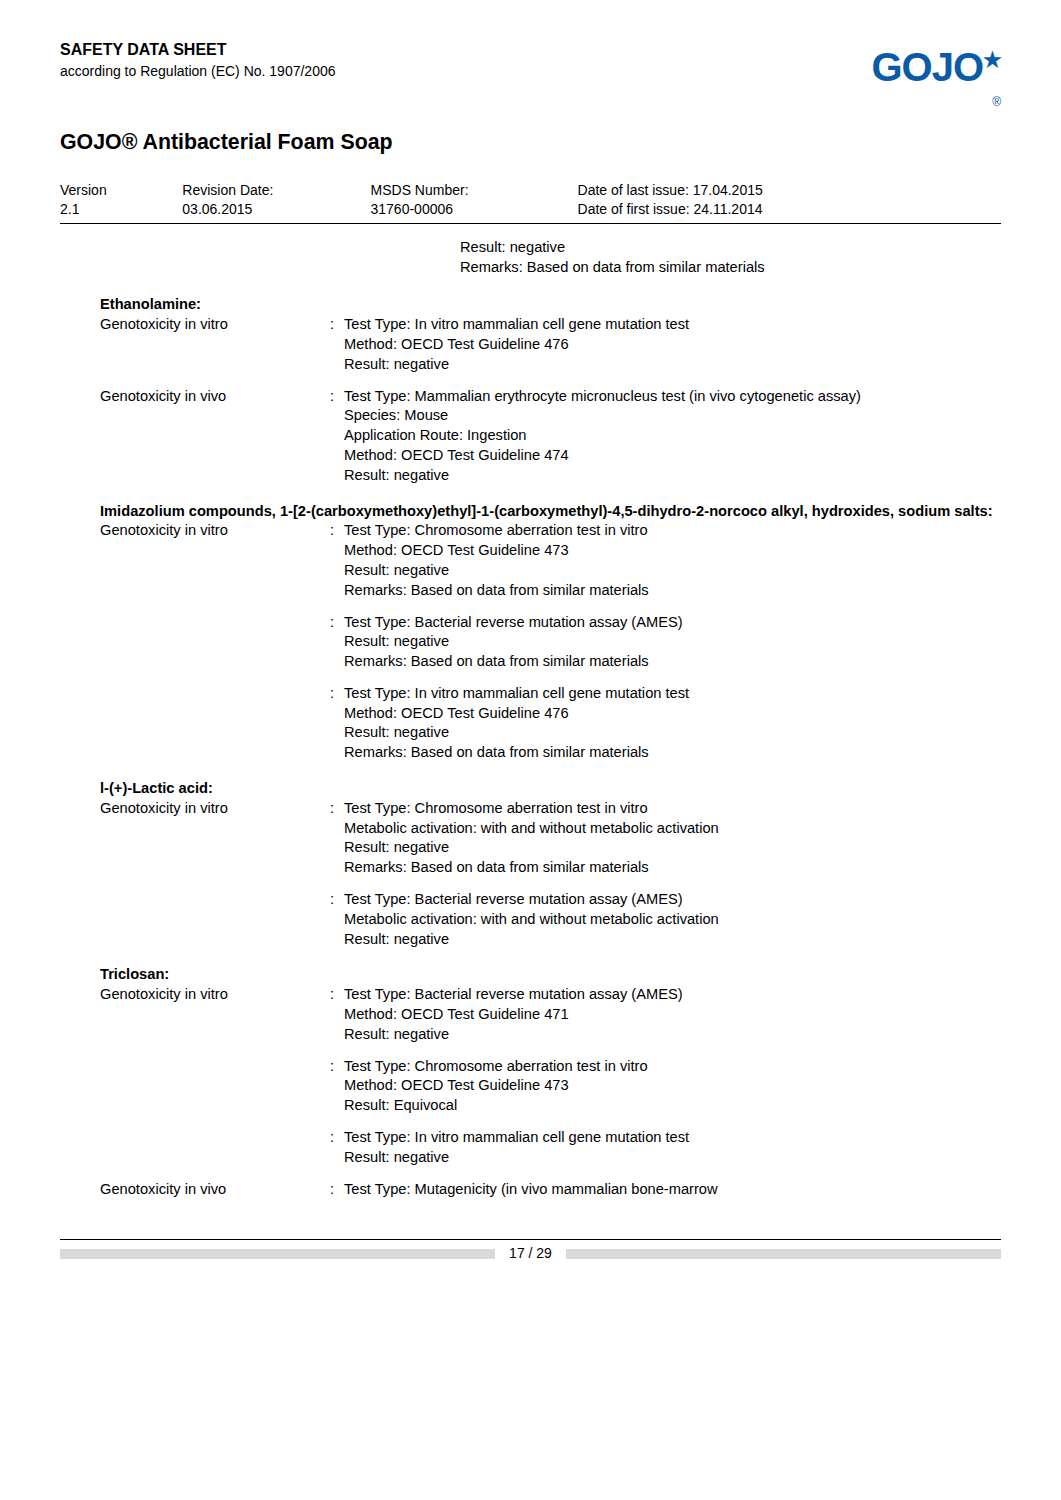SAFETY DATA SHEET
according to Regulation (EC) No. 1907/2006
GOJO★
®
GOJO® Antibacterial Foam Soap
| Version 2.1 | Revision Date: 03.06.2015 | MSDS Number: 31760-00006 | Date of last issue: 17.04.2015 Date of first issue: 24.11.2014 |
Result: negative
Remarks: Based on data from similar materials
Ethanolamine:
| Genotoxicity in vitro | : | Test Type: In vitro mammalian cell gene mutation test Method: OECD Test Guideline 476 Result: negative |
| Genotoxicity in vivo | : | Test Type: Mammalian erythrocyte micronucleus test (in vivo cytogenetic assay) Species: Mouse Application Route: Ingestion Method: OECD Test Guideline 474 Result: negative |
Imidazolium compounds, 1-[2-(carboxymethoxy)ethyl]-1-(carboxymethyl)-4,5-dihydro-2-norcoco alkyl, hydroxides, sodium salts:
| Genotoxicity in vitro | : | Test Type: Chromosome aberration test in vitro Method: OECD Test Guideline 473 Result: negative Remarks: Based on data from similar materials |
| | : | Test Type: Bacterial reverse mutation assay (AMES) Result: negative Remarks: Based on data from similar materials |
| | : | Test Type: In vitro mammalian cell gene mutation test Method: OECD Test Guideline 476 Result: negative Remarks: Based on data from similar materials |
l-(+)-Lactic acid:
| Genotoxicity in vitro | : | Test Type: Chromosome aberration test in vitro Metabolic activation: with and without metabolic activation Result: negative Remarks: Based on data from similar materials |
| | : | Test Type: Bacterial reverse mutation assay (AMES) Metabolic activation: with and without metabolic activation Result: negative |
Triclosan:
| Genotoxicity in vitro | : | Test Type: Bacterial reverse mutation assay (AMES) Method: OECD Test Guideline 471 Result: negative |
| | : | Test Type: Chromosome aberration test in vitro Method: OECD Test Guideline 473 Result: Equivocal |
| | : | Test Type: In vitro mammalian cell gene mutation test Result: negative |
| Genotoxicity in vivo | : | Test Type: Mutagenicity (in vivo mammalian bone-marrow |
17 / 29